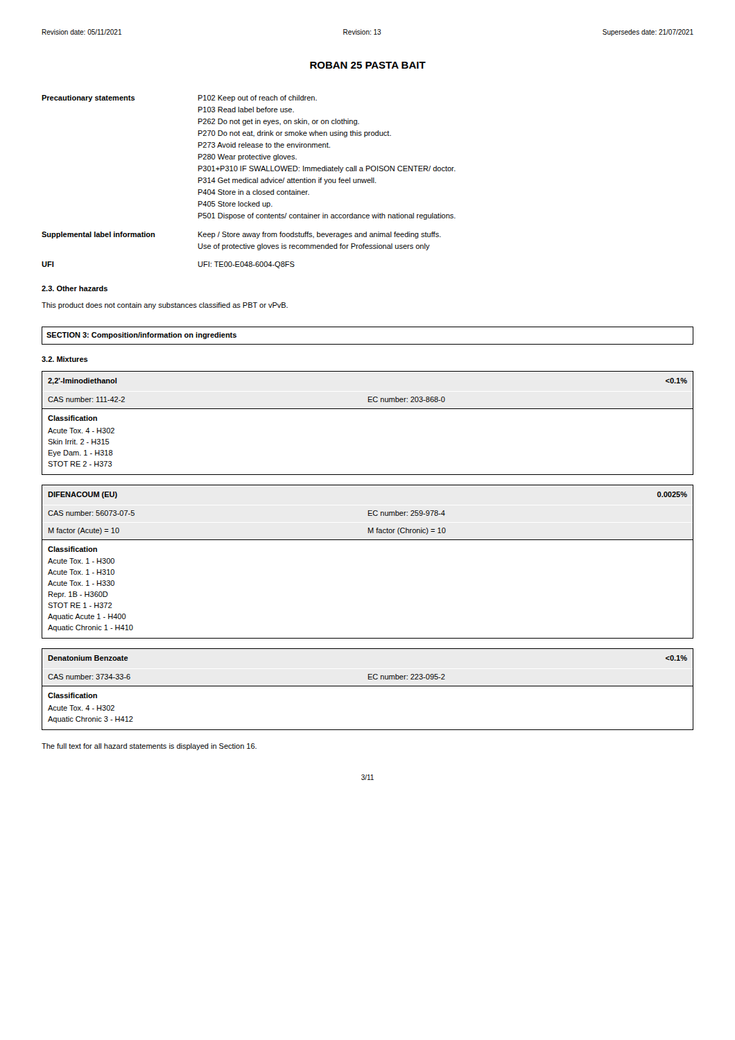Revision date: 05/11/2021 Revision: 13 Supersedes date: 21/07/2021
ROBAN 25 PASTA BAIT
Precautionary statements
P102 Keep out of reach of children.
P103 Read label before use.
P262 Do not get in eyes, on skin, or on clothing.
P270 Do not eat, drink or smoke when using this product.
P273 Avoid release to the environment.
P280 Wear protective gloves.
P301+P310 IF SWALLOWED: Immediately call a POISON CENTER/ doctor.
P314 Get medical advice/ attention if you feel unwell.
P404 Store in a closed container.
P405 Store locked up.
P501 Dispose of contents/ container in accordance with national regulations.
Supplemental label information
Keep / Store away from foodstuffs, beverages and animal feeding stuffs.
Use of protective gloves is recommended for Professional users only
UFI
UFI: TE00-E048-6004-Q8FS
2.3. Other hazards
This product does not contain any substances classified as PBT or vPvB.
SECTION 3: Composition/information on ingredients
3.2. Mixtures
2,2'-Iminodiethanol <0.1%
CAS number: 111-42-2
EC number: 203-868-0
Classification
Acute Tox. 4 - H302
Skin Irrit. 2 - H315
Eye Dam. 1 - H318
STOT RE 2 - H373
DIFENACOUM (EU) 0.0025%
CAS number: 56073-07-5
EC number: 259-978-4
M factor (Acute) = 10
M factor (Chronic) = 10
Classification
Acute Tox. 1 - H300
Acute Tox. 1 - H310
Acute Tox. 1 - H330
Repr. 1B - H360D
STOT RE 1 - H372
Aquatic Acute 1 - H400
Aquatic Chronic 1 - H410
Denatonium Benzoate <0.1%
CAS number: 3734-33-6
EC number: 223-095-2
Classification
Acute Tox. 4 - H302
Aquatic Chronic 3 - H412
The full text for all hazard statements is displayed in Section 16.
3/11